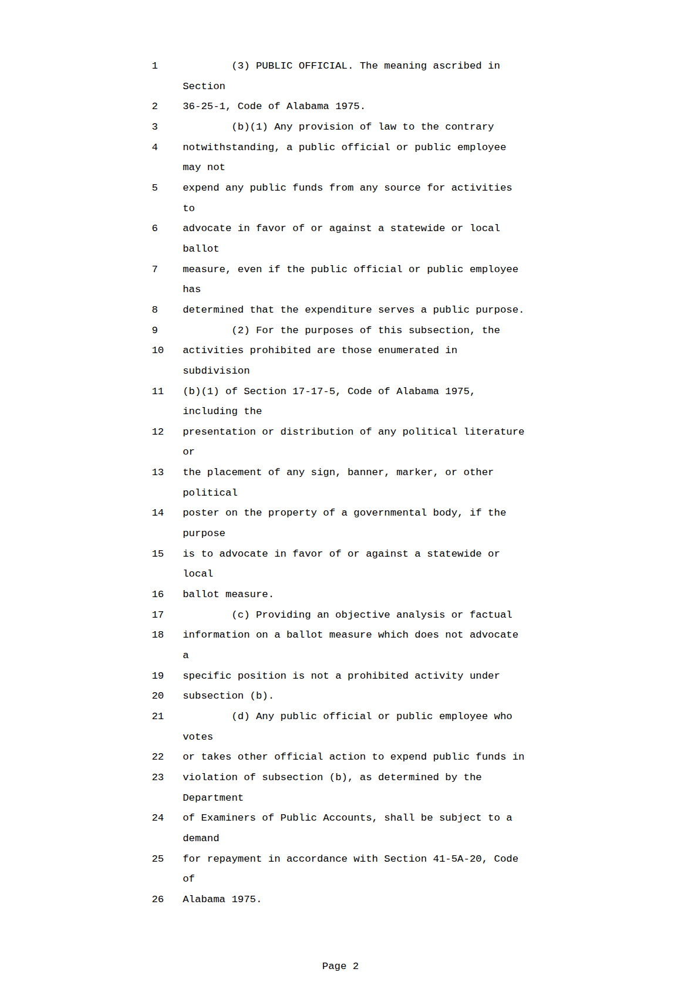| 1 | (3) PUBLIC OFFICIAL. The meaning ascribed in Section |
| 2 | 36-25-1, Code of Alabama 1975. |
| 3 | (b)(1) Any provision of law to the contrary |
| 4 | notwithstanding, a public official or public employee may not |
| 5 | expend any public funds from any source for activities to |
| 6 | advocate in favor of or against a statewide or local ballot |
| 7 | measure, even if the public official or public employee has |
| 8 | determined that the expenditure serves a public purpose. |
| 9 | (2) For the purposes of this subsection, the |
| 10 | activities prohibited are those enumerated in subdivision |
| 11 | (b)(1) of Section 17-17-5, Code of Alabama 1975, including the |
| 12 | presentation or distribution of any political literature or |
| 13 | the placement of any sign, banner, marker, or other political |
| 14 | poster on the property of a governmental body, if the purpose |
| 15 | is to advocate in favor of or against a statewide or local |
| 16 | ballot measure. |
| 17 | (c) Providing an objective analysis or factual |
| 18 | information on a ballot measure which does not advocate a |
| 19 | specific position is not a prohibited activity under |
| 20 | subsection (b). |
| 21 | (d) Any public official or public employee who votes |
| 22 | or takes other official action to expend public funds in |
| 23 | violation of subsection (b), as determined by the Department |
| 24 | of Examiners of Public Accounts, shall be subject to a demand |
| 25 | for repayment in accordance with Section 41-5A-20, Code of |
| 26 | Alabama 1975. |
Page 2